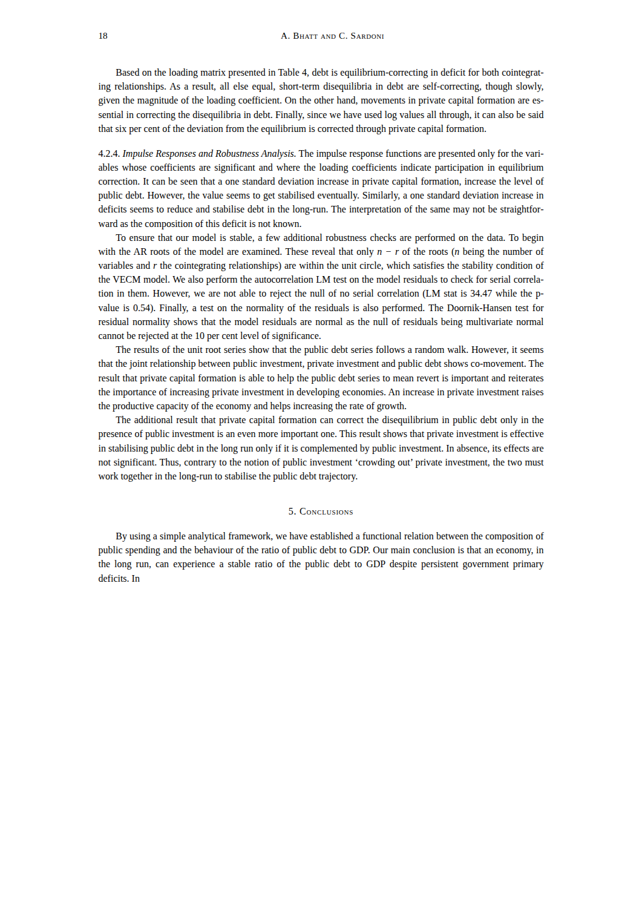18 A. Bhatt and C. Sardoni
Based on the loading matrix presented in Table 4, debt is equilibrium-correcting in deficit for both cointegrating relationships. As a result, all else equal, short-term disequilibria in debt are self-correcting, though slowly, given the magnitude of the loading coefficient. On the other hand, movements in private capital formation are essential in correcting the disequilibria in debt. Finally, since we have used log values all through, it can also be said that six per cent of the deviation from the equilibrium is corrected through private capital formation.
4.2.4. Impulse Responses and Robustness Analysis.
The impulse response functions are presented only for the variables whose coefficients are significant and where the loading coefficients indicate participation in equilibrium correction. It can be seen that a one standard deviation increase in private capital formation, increase the level of public debt. However, the value seems to get stabilised eventually. Similarly, a one standard deviation increase in deficits seems to reduce and stabilise debt in the long-run. The interpretation of the same may not be straightforward as the composition of this deficit is not known.
To ensure that our model is stable, a few additional robustness checks are performed on the data. To begin with the AR roots of the model are examined. These reveal that only n − r of the roots (n being the number of variables and r the cointegrating relationships) are within the unit circle, which satisfies the stability condition of the VECM model. We also perform the autocorrelation LM test on the model residuals to check for serial correlation in them. However, we are not able to reject the null of no serial correlation (LM stat is 34.47 while the p- value is 0.54). Finally, a test on the normality of the residuals is also performed. The Doornik-Hansen test for residual normality shows that the model residuals are normal as the null of residuals being multivariate normal cannot be rejected at the 10 per cent level of significance.
The results of the unit root series show that the public debt series follows a random walk. However, it seems that the joint relationship between public investment, private investment and public debt shows co-movement. The result that private capital formation is able to help the public debt series to mean revert is important and reiterates the importance of increasing private investment in developing economies. An increase in private investment raises the productive capacity of the economy and helps increasing the rate of growth.
The additional result that private capital formation can correct the disequilibrium in public debt only in the presence of public investment is an even more important one. This result shows that private investment is effective in stabilising public debt in the long run only if it is complemented by public investment. In absence, its effects are not significant. Thus, contrary to the notion of public investment ‘crowding out’ private investment, the two must work together in the long-run to stabilise the public debt trajectory.
5. Conclusions
By using a simple analytical framework, we have established a functional relation between the composition of public spending and the behaviour of the ratio of public debt to GDP. Our main conclusion is that an economy, in the long run, can experience a stable ratio of the public debt to GDP despite persistent government primary deficits. In